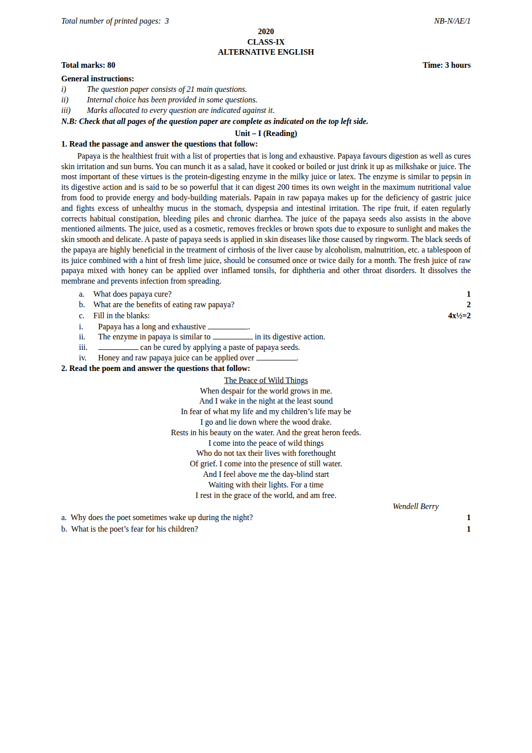Total number of printed pages: 3 NB-N/AE/1
2020
CLASS-IX
ALTERNATIVE ENGLISH
Total marks: 80 Time: 3 hours
General instructions:
i) The question paper consists of 21 main questions.
ii) Internal choice has been provided in some questions.
iii) Marks allocated to every question are indicated against it.
N.B: Check that all pages of the question paper are complete as indicated on the top left side.
Unit – I (Reading)
1. Read the passage and answer the questions that follow:
Papaya is the healthiest fruit with a list of properties that is long and exhaustive. Papaya favours digestion as well as cures skin irritation and sun burns. You can munch it as a salad, have it cooked or boiled or just drink it up as milkshake or juice. The most important of these virtues is the protein-digesting enzyme in the milky juice or latex. The enzyme is similar to pepsin in its digestive action and is said to be so powerful that it can digest 200 times its own weight in the maximum nutritional value from food to provide energy and body-building materials. Papain in raw papaya makes up for the deficiency of gastric juice and fights excess of unhealthy mucus in the stomach, dyspepsia and intestinal irritation. The ripe fruit, if eaten regularly corrects habitual constipation, bleeding piles and chronic diarrhea. The juice of the papaya seeds also assists in the above mentioned ailments. The juice, used as a cosmetic, removes freckles or brown spots due to exposure to sunlight and makes the skin smooth and delicate. A paste of papaya seeds is applied in skin diseases like those caused by ringworm. The black seeds of the papaya are highly beneficial in the treatment of cirrhosis of the liver cause by alcoholism, malnutrition, etc. a tablespoon of its juice combined with a hint of fresh lime juice, should be consumed once or twice daily for a month. The fresh juice of raw papaya mixed with honey can be applied over inflamed tonsils, for diphtheria and other throat disorders. It dissolves the membrane and prevents infection from spreading.
a. What does papaya cure?1
b. What are the benefits of eating raw papaya?2
c. Fill in the blanks: 4x½=2
i. Papaya has a long and exhaustive .
ii. The enzyme in papaya is similar to in its digestive action.
iii. can be cured by applying a paste of papaya seeds.
iv. Honey and raw papaya juice can be applied over .
2. Read the poem and answer the questions that follow:
The Peace of Wild Things
When despair for the world grows in me.
And I wake in the night at the least sound
In fear of what my life and my children’s life may be
I go and lie down where the wood drake.
Rests in his beauty on the water. And the great heron feeds.
I come into the peace of wild things
Who do not tax their lives with forethought
Of grief. I come into the presence of still water.
And I feel above me the day-blind start
Waiting with their lights. For a time
I rest in the grace of the world, and am free.
Wendell Berry
a. Why does the poet sometimes wake up during the night?1
b. What is the poet’s fear for his children?1